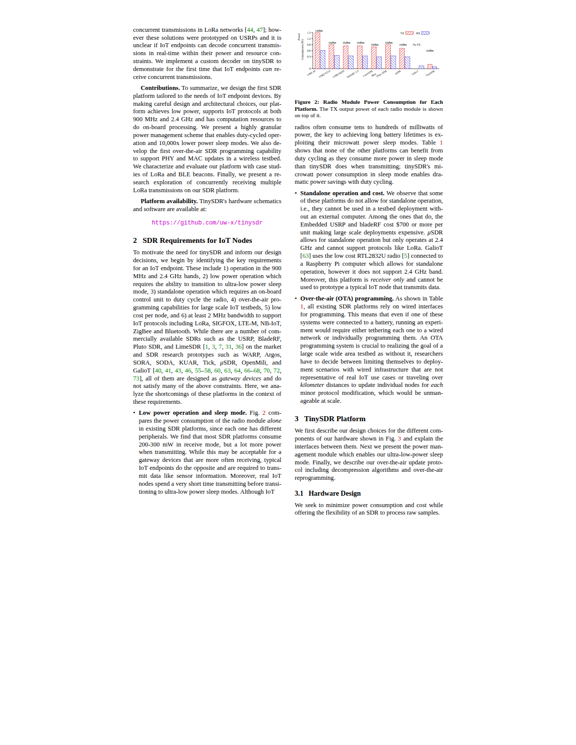concurrent transmissions in LoRa networks [44, 47]; however these solutions were prototyped on USRPs and it is unclear if IoT endpoints can decode concurrent transmissions in real-time within their power and resource constraints. We implement a custom decoder on tinySDR to demonstrate for the first time that IoT endpoints can receive concurrent transmissions.
Contributions. To summarize, we design the first SDR platform tailored to the needs of IoT endpoint devices. By making careful design and architectural choices, our platform achieves low power, supports IoT protocols at both 900 MHz and 2.4 GHz and has computation resources to do on-board processing. We present a highly granular power management scheme that enables duty-cycled operation and 10,000x lower power sleep modes. We also develop the first over-the-air SDR programming capability to support PHY and MAC updates in a wireless testbed. We characterize and evaluate our platform with case studies of LoRa and BLE beacons. Finally, we present a research exploration of concurrently receiving multiple LoRa transmissions on our SDR platform.
Platform availability. TinySDR's hardware schematics and software are available at:
https://github.com/uw-x/tinysdr
2 SDR Requirements for IoT Nodes
To motivate the need for tinySDR and inform our design decisions, we begin by identifying the key requirements for an IoT endpoint. These include 1) operation in the 900 MHz and 2.4 GHz bands, 2) low power operation which requires the ability to transition to ultra-low power sleep mode, 3) standalone operation which requires an on-board control unit to duty cycle the radio, 4) over-the-air programming capabilities for large scale IoT testbeds, 5) low cost per node, and 6) at least 2 MHz bandwidth to support IoT protocols including LoRa, SIGFOX, LTE-M, NB-IoT, ZigBee and Bluetooth. While there are a number of commercially available SDRs such as the USRP, BladeRF, Pluto SDR, and LimeSDR [1, 3, 7, 31, 36] on the market and SDR research prototypes such as WARP, Argos, SORA, SODA, KUAR, Tick, μ SDR, OpenMili, and GalioT [40, 41, 43, 46, 55–58, 60, 63, 64, 66–68, 70, 72, 73], all of them are designed as gateway devices and do not satisfy many of the above constraints. Here, we analyze the shortcomings of these platforms in the context of these requirements.
Low power operation and sleep mode. Fig. 2 compares the power consumption of the radio module alone in existing SDR platforms, since each one has different peripherals. We find that most SDR platforms consume 200-300 mW in receive mode, but a lot more power when transmitting. While this may be acceptable for a gateway devices that are more often receiving, typical IoT endpoints do the opposite and are required to transmit data like sensor information. Moreover, real IoT nodes spend a very short time transmitting before transitioning to ultra-low power sleep modes. Although IoT
1.5 1.2 0.9 0.6 0.3 0 Power Consumption (W) TX RX 14dBm 10dBm 10dBm 10dBm 10dBm 10dBm 14dBm No TX 14dBm UBX 40 USRP E310 USRP B200 bladeRF 2.0 LimeSDR Mini Pluto SDR uSDR GalioT TinySDR
Figure 2: Radio Module Power Consumption for Each Platform. The TX output power of each radio module is shown on top of it.
radios often consume tens to hundreds of milliwatts of power, the key to achieving long battery lifetimes is exploiting their microwatt power sleep modes. Table 1 shows that none of the other platforms can benefit from duty cycling as they consume more power in sleep mode than tinySDR does when transmitting; tinySDR's microwatt power consumption in sleep mode enables dramatic power savings with duty cycling.
Standalone operation and cost. We observe that some of these platforms do not allow for standalone operation, i.e., they cannot be used in a testbed deployment without an external computer. Among the ones that do, the Embedded USRP and bladeRF cost $700 or more per unit making large scale deployments expensive. μ SDR allows for standalone operation but only operates at 2.4 GHz and cannot support protocols like LoRa. GalioT [63] uses the low cost RTL2832U radio [5] connected to a Raspberry Pi computer which allows for standalone operation, however it does not support 2.4 GHz band. Moreover, this platform is receiver only and cannot be used to prototype a typical IoT node that transmits data.
Over-the-air (OTA) programming. As shown in Table 1, all existing SDR platforms rely on wired interfaces for programming. This means that even if one of these systems were connected to a battery, running an experiment would require either tethering each one to a wired network or individually programming them. An OTA programming system is crucial to realizing the goal of a large scale wide area testbed as without it, researchers have to decide between limiting themselves to deployment scenarios with wired infrastructure that are not representative of real IoT use cases or traveling over kilometer distances to update individual nodes for each minor protocol modification, which would be unmanageable at scale.
3 TinySDR Platform
We first describe our design choices for the different components of our hardware shown in Fig. 3 and explain the interfaces between them. Next we present the power management module which enables our ultra-low-power sleep mode. Finally, we describe our over-the-air update protocol including decompression algorithms and over-the-air reprogramming.
3.1 Hardware Design
We seek to minimize power consumption and cost while offering the flexibility of an SDR to process raw samples.